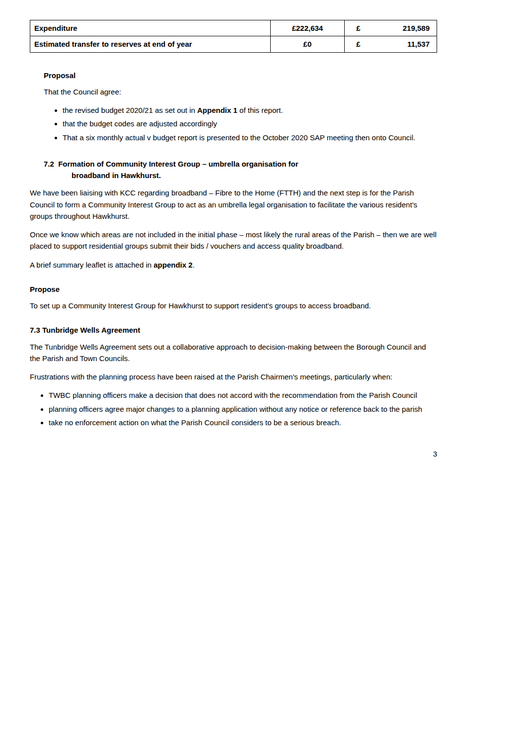| Expenditure | £222,634 | £ | 219,589 |
| Estimated transfer to reserves at end of year | £0 | £ | 11,537 |
Proposal
That the Council agree:
the revised budget 2020/21 as set out in Appendix 1 of this report.
that the budget codes are adjusted accordingly
That a six monthly actual v budget report is presented to the October 2020 SAP meeting then onto Council.
7.2 Formation of Community Interest Group – umbrella organisation for
broadband in Hawkhurst.
We have been liaising with KCC regarding broadband – Fibre to the Home (FTTH) and the next step is for the Parish Council to form a Community Interest Group to act as an umbrella legal organisation to facilitate the various resident’s groups throughout Hawkhurst.
Once we know which areas are not included in the initial phase – most likely the rural areas of the Parish – then we are well placed to support residential groups submit their bids / vouchers and access quality broadband.
A brief summary leaflet is attached in appendix 2.
Propose
To set up a Community Interest Group for Hawkhurst to support resident’s groups to access broadband.
7.3 Tunbridge Wells Agreement
The Tunbridge Wells Agreement sets out a collaborative approach to decision-making between the Borough Council and the Parish and Town Councils.
Frustrations with the planning process have been raised at the Parish Chairmen's meetings, particularly when:
TWBC planning officers make a decision that does not accord with the recommendation from the Parish Council
planning officers agree major changes to a planning application without any notice or reference back to the parish
take no enforcement action on what the Parish Council considers to be a serious breach.
3